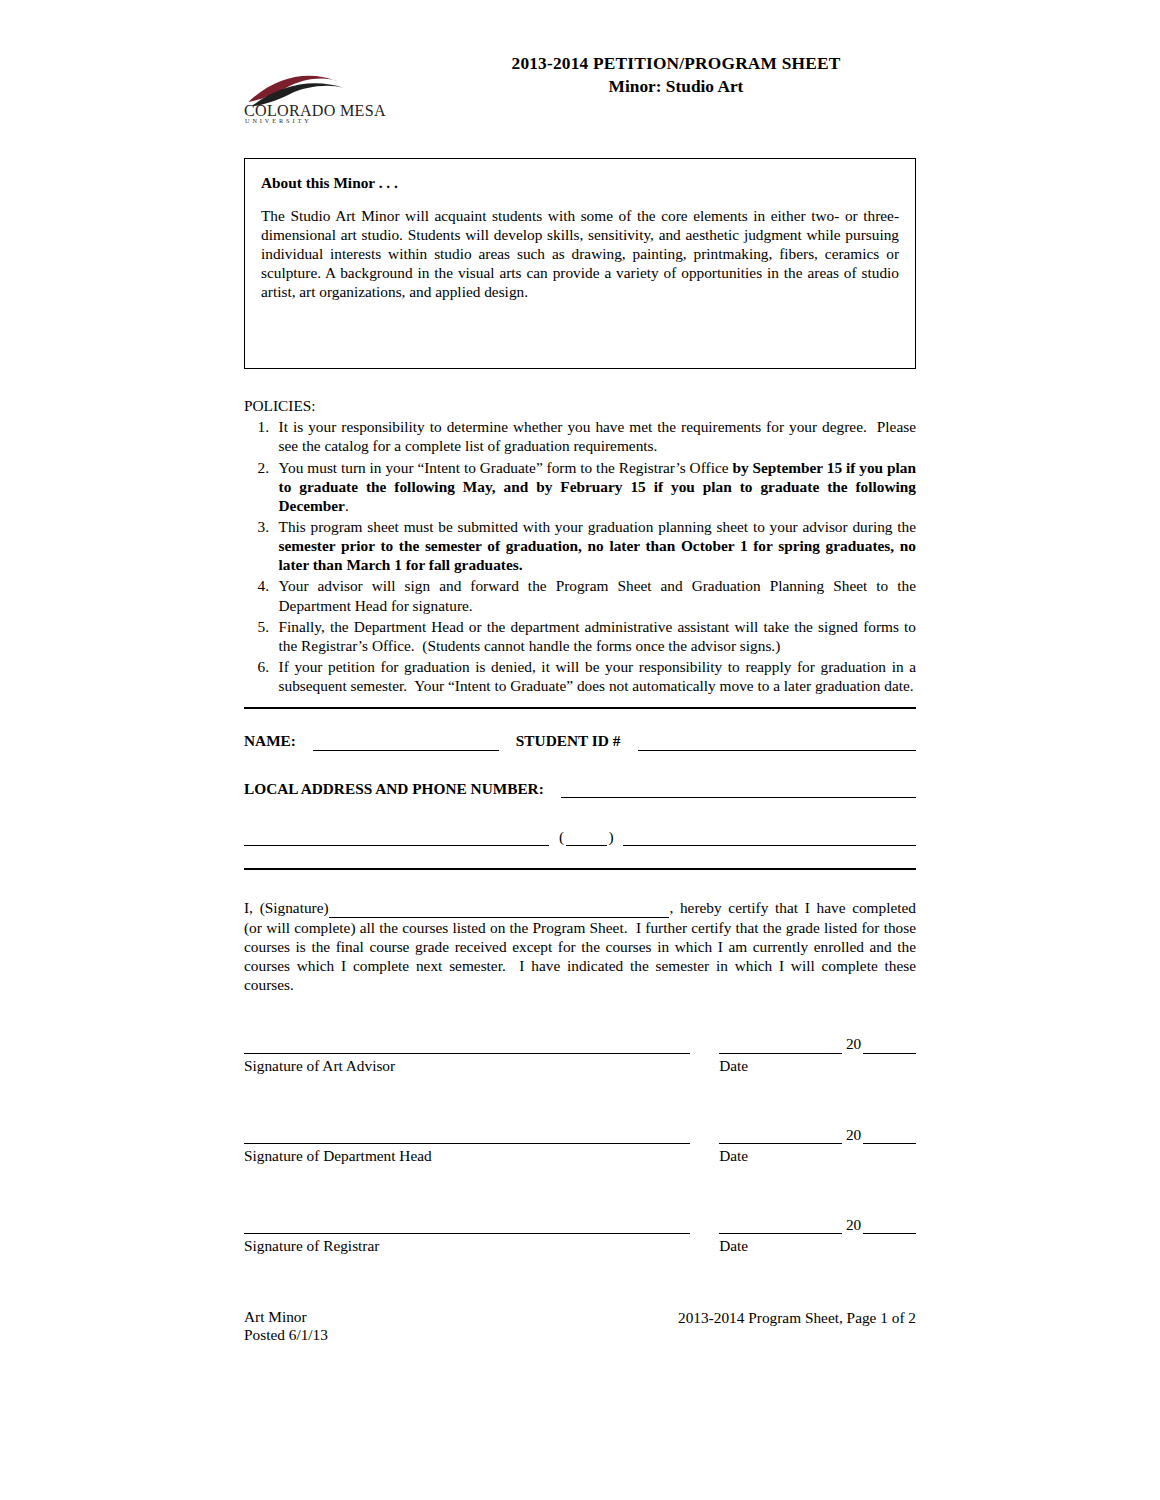COLORADO MESA UNIVERSITY
2013-2014 PETITION/PROGRAM SHEET
Minor: Studio Art
About this Minor . . .
The Studio Art Minor will acquaint students with some of the core elements in either two- or three-dimensional art studio. Students will develop skills, sensitivity, and aesthetic judgment while pursuing individual interests within studio areas such as drawing, painting, printmaking, fibers, ceramics or sculpture. A background in the visual arts can provide a variety of opportunities in the areas of studio artist, art organizations, and applied design.
POLICIES:
It is your responsibility to determine whether you have met the requirements for your degree. Please see the catalog for a complete list of graduation requirements.
You must turn in your “Intent to Graduate” form to the Registrar’s Office by September 15 if you plan to graduate the following May, and by February 15 if you plan to graduate the following December.
This program sheet must be submitted with your graduation planning sheet to your advisor during the semester prior to the semester of graduation, no later than October 1 for spring graduates, no later than March 1 for fall graduates.
Your advisor will sign and forward the Program Sheet and Graduation Planning Sheet to the Department Head for signature.
Finally, the Department Head or the department administrative assistant will take the signed forms to the Registrar’s Office. (Students cannot handle the forms once the advisor signs.)
If your petition for graduation is denied, it will be your responsibility to reapply for graduation in a subsequent semester. Your “Intent to Graduate” does not automatically move to a later graduation date.
NAME: STUDENT ID #
LOCAL ADDRESS AND PHONE NUMBER:
( )
I, (Signature) , hereby certify that I have completed (or will complete) all the courses listed on the Program Sheet. I further certify that the grade listed for those courses is the final course grade received except for the courses in which I am currently enrolled and the courses which I complete next semester. I have indicated the semester in which I will complete these courses.
20
Signature of Art Advisor
Date
20
Signature of Department Head
Date
20
Signature of Registrar
Date
Art Minor
Posted 6/1/13
2013-2014 Program Sheet, Page 1 of 2